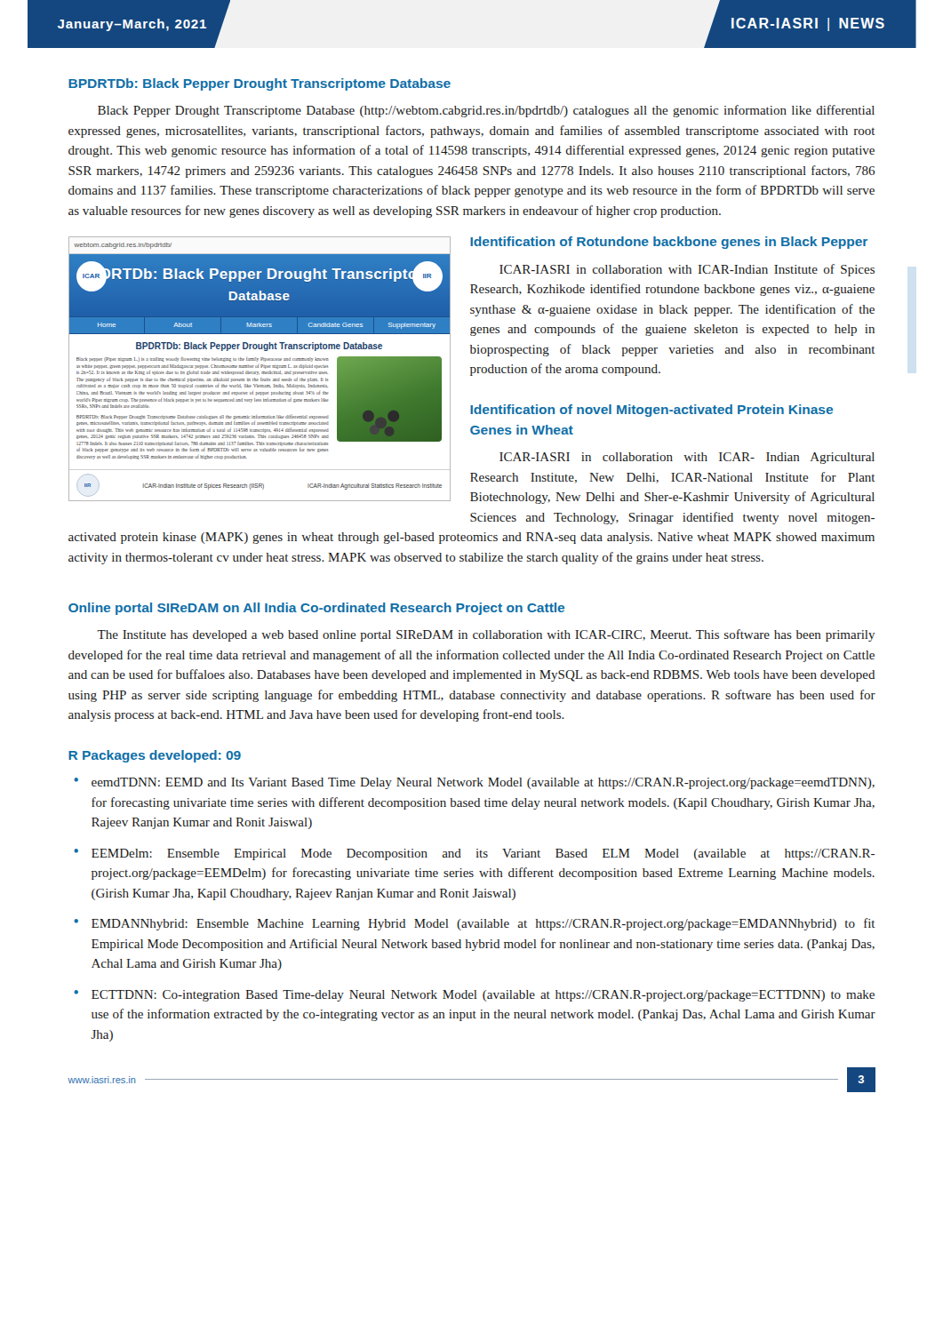January–March, 2021
ICAR-IASRI|NEWS
BPDRTDb: Black Pepper Drought Transcriptome Database
Black Pepper Drought Transcriptome Database (http://webtom.cabgrid.res.in/bpdrtdb/) catalogues all the genomic information like differential expressed genes, microsatellites, variants, transcriptional factors, pathways, domain and families of assembled transcriptome associated with root drought. This web genomic resource has information of a total of 114598 transcripts, 4914 differential expressed genes, 20124 genic region putative SSR markers, 14742 primers and 259236 variants. This catalogues 246458 SNPs and 12778 Indels. It also houses 2110 transcriptional factors, 786 domains and 1137 families. These transcriptome characterizations of black pepper genotype and its web resource in the form of BPDRTDb will serve as valuable resources for new genes discovery as well as developing SSR markers in endeavour of higher crop production.
webtom.cabgrid.res.in/bpdrtdb/
ICAR
IIR
BPDRTDb: Black Pepper Drought TranscriptomeDatabase
Home About Markers Candidate Genes Supplementary
BPDRTDb: Black Pepper Drought Transcriptome Database
Black pepper (Piper nigrum L.) is a trailing woody flowering vine belonging to the family Piperaceae and commonly known as white pepper, green pepper, peppercorn and Madagascar pepper. Chromosome number of Piper nigrum L. as diploid species is 2n=52. It is known as the King of spices due to its global trade and widespread dietary, medicinal, and preservative uses. The pungency of black pepper is due to the chemical piperine, an alkaloid present in the fruits and seeds of the plant. It is cultivated as a major cash crop in more than 50 tropical countries of the world, like Vietnam, India, Malaysia, Indonesia, China, and Brazil. Vietnam is the world's leading and largest producer and exporter of pepper producing about 34% of the world's Piper nigrum crop. The presence of black pepper is yet to be sequenced and very less information of gene markers like SSRs, SNPs and Indels are available.
BPDRTDb: Black Pepper Drought Transcriptome Database catalogues all the genomic information like differential expressed genes, microsatellites, variants, transcriptional factors, pathways, domain and families of assembled transcriptome associated with root drought. This web genomic resource has information of a total of 114598 transcripts, 4914 differential expressed genes, 20124 genic region putative SSR markers, 14742 primers and 259236 variants. This catalogues 246458 SNPs and 12778 Indels. It also houses 2110 transcriptional factors, 786 domains and 1137 families. This transcriptome characterizations of black pepper genotype and its web resource in the form of BPDRTDb will serve as valuable resources for new genes discovery as well as developing SSR markers in endeavour of higher crop production.
IIR
ICAR-Indian Institute of Spices Research (IISR)
ICAR-Indian Agricultural Statistics Research Institute
Identification of Rotundone backbone genes in Black Pepper
ICAR-IASRI in collaboration with ICAR-Indian Institute of Spices Research, Kozhikode identified rotundone backbone genes viz., α-guaiene synthase & α-guaiene oxidase in black pepper. The identification of the genes and compounds of the guaiene skeleton is expected to help in bioprospecting of black pepper varieties and also in recombinant production of the aroma compound.
Identification of novel Mitogen-activated Protein Kinase Genes in Wheat
ICAR-IASRI in collaboration with ICAR- Indian Agricultural Research Institute, New Delhi, ICAR-National Institute for Plant Biotechnology, New Delhi and Sher-e-Kashmir University of Agricultural Sciences and Technology, Srinagar identified twenty novel mitogen-activated protein kinase (MAPK) genes in wheat through gel-based proteomics and RNA-seq data analysis. Native wheat MAPK showed maximum activity in thermos-tolerant cv under heat stress. MAPK was observed to stabilize the starch quality of the grains under heat stress.
Online portal SIReDAM on All India Co-ordinated Research Project on Cattle
The Institute has developed a web based online portal SIReDAM in collaboration with ICAR-CIRC, Meerut. This software has been primarily developed for the real time data retrieval and management of all the information collected under the All India Co-ordinated Research Project on Cattle and can be used for buffaloes also. Databases have been developed and implemented in MySQL as back-end RDBMS. Web tools have been developed using PHP as server side scripting language for embedding HTML, database connectivity and database operations. R software has been used for analysis process at back-end. HTML and Java have been used for developing front-end tools.
R Packages developed: 09
eemdTDNN: EEMD and Its Variant Based Time Delay Neural Network Model (available at https://CRAN.R-project.org/package=eemdTDNN), for forecasting univariate time series with different decomposition based time delay neural network models. (Kapil Choudhary, Girish Kumar Jha, Rajeev Ranjan Kumar and Ronit Jaiswal)
EEMDelm: Ensemble Empirical Mode Decomposition and its Variant Based ELM Model (available at https://CRAN.R-project.org/package=EEMDelm) for forecasting univariate time series with different decomposition based Extreme Learning Machine models. (Girish Kumar Jha, Kapil Choudhary, Rajeev Ranjan Kumar and Ronit Jaiswal)
EMDANNhybrid: Ensemble Machine Learning Hybrid Model (available at https://CRAN.R-project.org/package=EMDANNhybrid) to fit Empirical Mode Decomposition and Artificial Neural Network based hybrid model for nonlinear and non-stationary time series data. (Pankaj Das, Achal Lama and Girish Kumar Jha)
ECTTDNN: Co-integration Based Time-delay Neural Network Model (available at https://CRAN.R-project.org/package=ECTTDNN) to make use of the information extracted by the co-integrating vector as an input in the neural network model. (Pankaj Das, Achal Lama and Girish Kumar Jha)
www.iasri.res.in 3